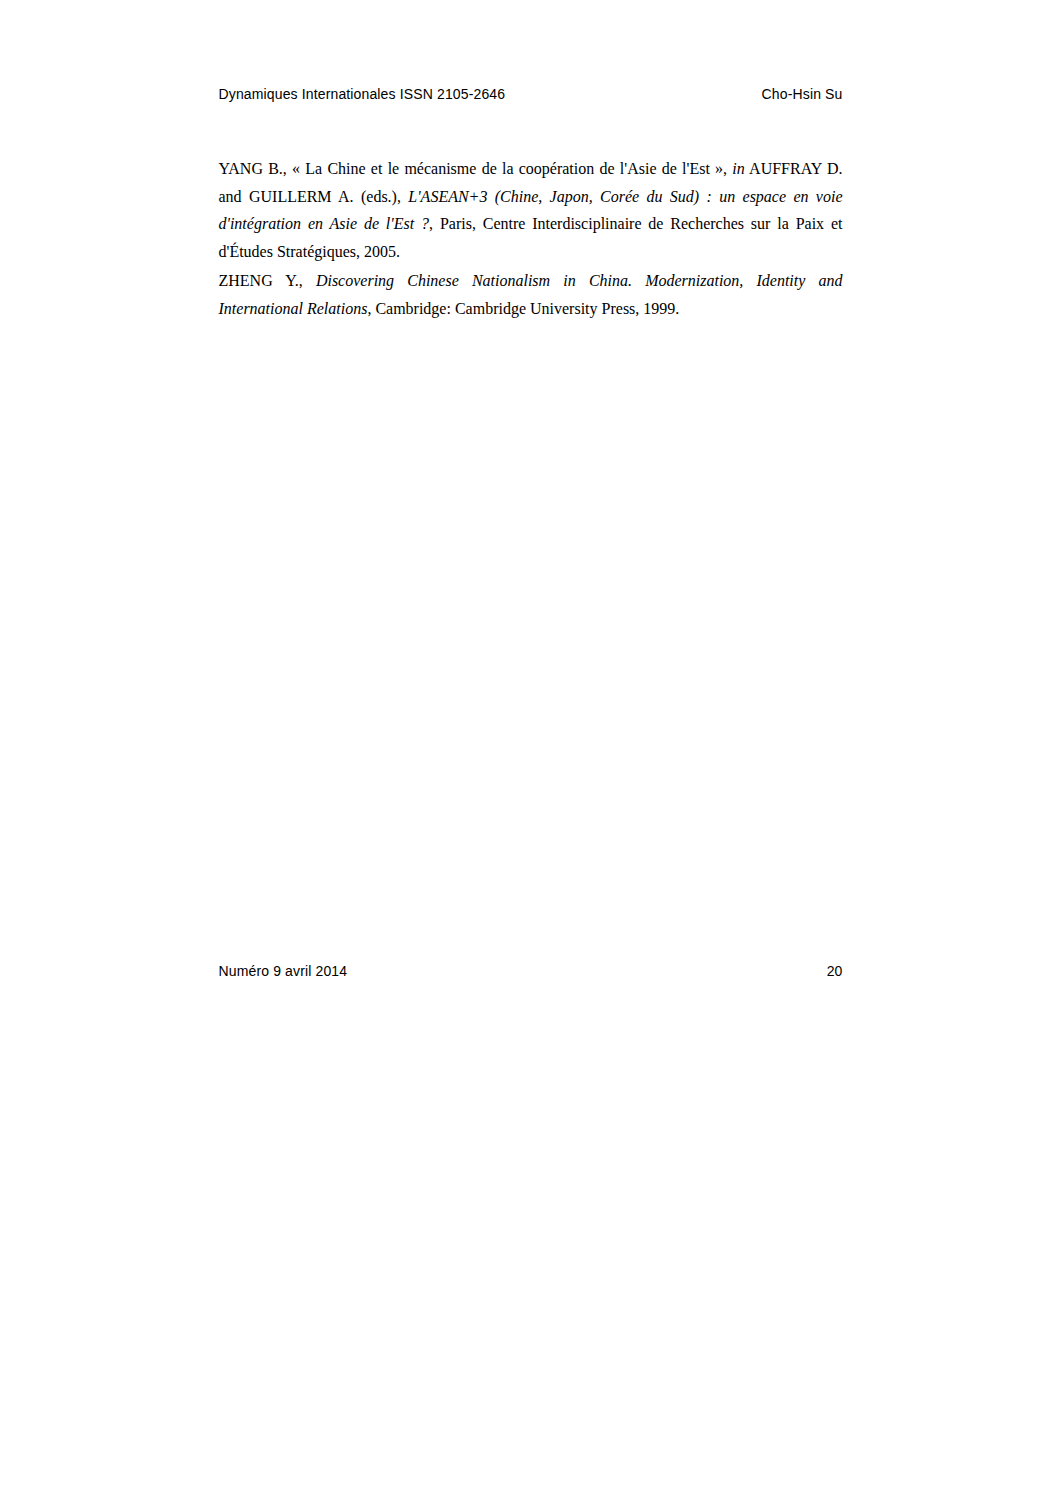Dynamiques Internationales ISSN 2105-2646 Cho-Hsin Su
YANG B., « La Chine et le mécanisme de la coopération de l'Asie de l'Est », in AUFFRAY D. and GUILLERM A. (eds.), L'ASEAN+3 (Chine, Japon, Corée du Sud) : un espace en voie d'intégration en Asie de l'Est ?, Paris, Centre Interdisciplinaire de Recherches sur la Paix et d'Études Stratégiques, 2005.
ZHENG Y., Discovering Chinese Nationalism in China. Modernization, Identity and International Relations, Cambridge: Cambridge University Press, 1999.
Numéro 9 avril 2014 20